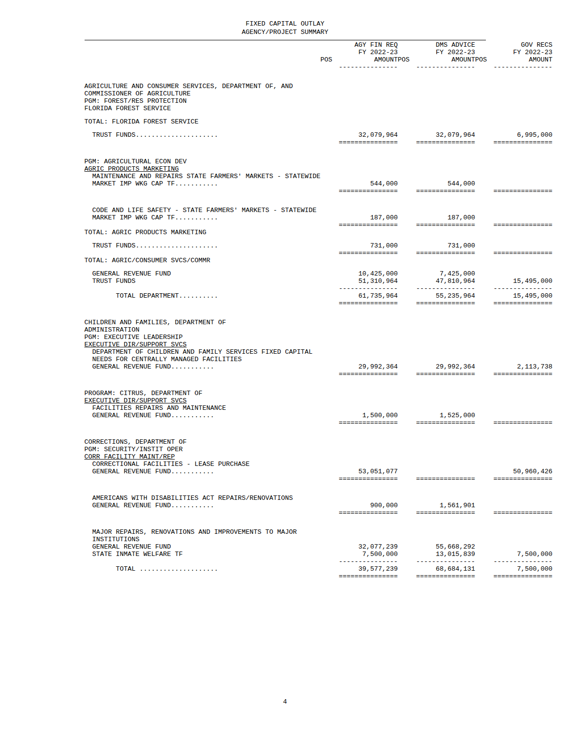FIXED CAPITAL OUTLAY
AGENCY/PROJECT SUMMARY
| | AGY FIN REQ | DMS ADVICE | GOV RECS |
| | FY 2022-23 | FY 2022-23 | FY 2022-23 |
| | POS | AMOUNT | POS | AMOUNT | POS | AMOUNT |
| | | --------------- | | --------------- | | --------------- |
| AGRICULTURE AND CONSUMER SERVICES, DEPARTMENT OF, AND | |
| COMMISSIONER OF AGRICULTURE | |
| PGM: FOREST/RES PROTECTION | |
| FLORIDA FOREST SERVICE | |
| TOTAL: FLORIDA FOREST SERVICE | |
| TRUST FUNDS..................... | | 32,079,964 | | 32,079,964 | | 6,995,000 |
| | | =============== | | =============== | | =============== |
| PGM: AGRICULTURAL ECON DEV | |
| AGRIC PRODUCTS MARKETING | |
| MAINTENANCE AND REPAIRS STATE FARMERS' MARKETS - STATEWIDE | |
| MARKET IMP WKG CAP TF........... | | 544,000 | | 544,000 | | |
| | | =============== | | =============== | | =============== |
| CODE AND LIFE SAFETY - STATE FARMERS' MARKETS - STATEWIDE | |
| MARKET IMP WKG CAP TF........... | | 187,000 | | 187,000 | | |
| | | =============== | | =============== | | =============== |
| TOTAL: AGRIC PRODUCTS MARKETING | |
| TRUST FUNDS..................... | | 731,000 | | 731,000 | | |
| | | =============== | | =============== | | =============== |
| TOTAL: AGRIC/CONSUMER SVCS/COMMR | |
| GENERAL REVENUE FUND | | 10,425,000 | | 7,425,000 | | |
| TRUST FUNDS | | 51,310,964 | | 47,810,964 | | 15,495,000 |
| | | --------------- | | --------------- | | --------------- |
| TOTAL DEPARTMENT.......... | | 61,735,964 | | 55,235,964 | | 15,495,000 |
| | | =============== | | =============== | | =============== |
| CHILDREN AND FAMILIES, DEPARTMENT OF | |
| ADMINISTRATION | |
| PGM: EXECUTIVE LEADERSHIP | |
| EXECUTIVE DIR/SUPPORT SVCS | |
| DEPARTMENT OF CHILDREN AND FAMILY SERVICES FIXED CAPITAL | |
| NEEDS FOR CENTRALLY MANAGED FACILITIES | |
| GENERAL REVENUE FUND........... | | 29,992,364 | | 29,992,364 | | 2,113,738 |
| | | =============== | | =============== | | =============== |
| PROGRAM: CITRUS, DEPARTMENT OF | |
| EXECUTIVE DIR/SUPPORT SVCS | |
| FACILITIES REPAIRS AND MAINTENANCE | |
| GENERAL REVENUE FUND........... | | 1,500,000 | | 1,525,000 | | |
| | | =============== | | =============== | | =============== |
| CORRECTIONS, DEPARTMENT OF | |
| PGM: SECURITY/INSTIT OPER | |
| CORR FACILITY MAINT/REP | |
| CORRECTIONAL FACILITIES - LEASE PURCHASE | |
| GENERAL REVENUE FUND........... | | 53,051,077 | | | | 50,960,426 |
| | | =============== | | =============== | | =============== |
| AMERICANS WITH DISABILITIES ACT REPAIRS/RENOVATIONS | |
| GENERAL REVENUE FUND........... | | 900,000 | | 1,561,901 | | |
| | | =============== | | =============== | | =============== |
| MAJOR REPAIRS, RENOVATIONS AND IMPROVEMENTS TO MAJOR | |
| INSTITUTIONS | |
| GENERAL REVENUE FUND | | 32,077,239 | | 55,668,292 | | |
| STATE INMATE WELFARE TF | | 7,500,000 | | 13,015,839 | | 7,500,000 |
| | | --------------- | | --------------- | | --------------- |
| TOTAL .................... | | 39,577,239 | | 68,684,131 | | 7,500,000 |
| | | =============== | | =============== | | =============== |
4